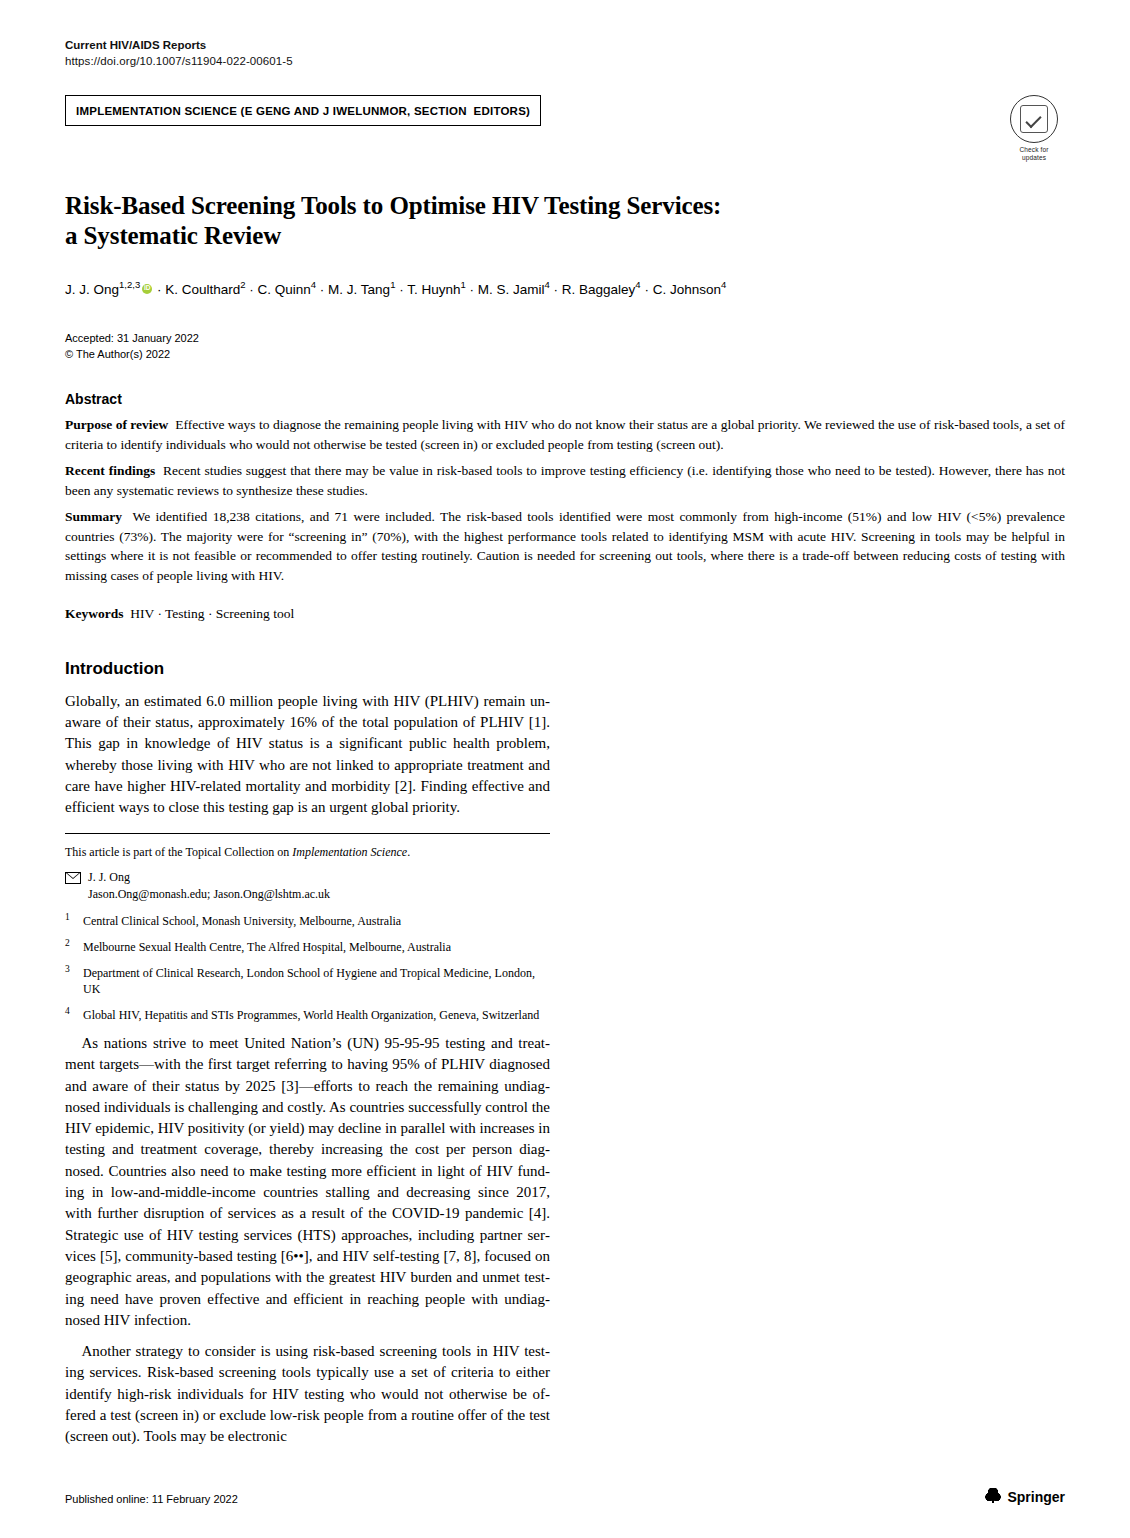Current HIV/AIDS Reports
https://doi.org/10.1007/s11904-022-00601-5
Implementation Science (E Geng and J Iwelunmor, Section Editors)
Check for
updates
Risk-Based Screening Tools to Optimise HIV Testing Services:
a Systematic Review
J. J. Ong1,2,3 · K. Coulthard2 · C. Quinn4 · M. J. Tang1 · T. Huynh1 · M. S. Jamil4 · R. Baggaley4 · C. Johnson4
Accepted: 31 January 2022
© The Author(s) 2022
Abstract
Purpose of review Effective ways to diagnose the remaining people living with HIV who do not know their status are a global priority. We reviewed the use of risk-based tools, a set of criteria to identify individuals who would not otherwise be tested (screen in) or excluded people from testing (screen out).
Recent findings Recent studies suggest that there may be value in risk-based tools to improve testing efficiency (i.e. identifying those who need to be tested). However, there has not been any systematic reviews to synthesize these studies.
Summary We identified 18,238 citations, and 71 were included. The risk-based tools identified were most commonly from high-income (51%) and low HIV (<5%) prevalence countries (73%). The majority were for “screening in” (70%), with the highest performance tools related to identifying MSM with acute HIV. Screening in tools may be helpful in settings where it is not feasible or recommended to offer testing routinely. Caution is needed for screening out tools, where there is a trade-off between reducing costs of testing with missing cases of people living with HIV.
Keywords HIV · Testing · Screening tool
Introduction
Globally, an estimated 6.0 million people living with HIV (PLHIV) remain unaware of their status, approximately 16% of the total population of PLHIV [1]. This gap in knowledge of HIV status is a significant public health problem, whereby those living with HIV who are not linked to appropriate treatment and care have higher HIV-related mortality and morbidity [2]. Finding effective and efficient ways to close this testing gap is an urgent global priority.
This article is part of the Topical Collection on Implementation Science.
J. J. Ong
Jason.Ong@monash.edu; Jason.Ong@lshtm.ac.uk
1 Central Clinical School, Monash University, Melbourne, Australia
2 Melbourne Sexual Health Centre, The Alfred Hospital, Melbourne, Australia
3 Department of Clinical Research, London School of Hygiene and Tropical Medicine, London, UK
4 Global HIV, Hepatitis and STIs Programmes, World Health Organization, Geneva, Switzerland
As nations strive to meet United Nation’s (UN) 95-95-95 testing and treatment targets—with the first target referring to having 95% of PLHIV diagnosed and aware of their status by 2025 [3]—efforts to reach the remaining undiagnosed individuals is challenging and costly. As countries successfully control the HIV epidemic, HIV positivity (or yield) may decline in parallel with increases in testing and treatment coverage, thereby increasing the cost per person diagnosed. Countries also need to make testing more efficient in light of HIV funding in low-and-middle-income countries stalling and decreasing since 2017, with further disruption of services as a result of the COVID-19 pandemic [4]. Strategic use of HIV testing services (HTS) approaches, including partner services [5], community-based testing [6••], and HIV self-testing [7, 8], focused on geographic areas, and populations with the greatest HIV burden and unmet testing need have proven effective and efficient in reaching people with undiagnosed HIV infection.
Another strategy to consider is using risk-based screening tools in HIV testing services. Risk-based screening tools typically use a set of criteria to either identify high-risk individuals for HIV testing who would not otherwise be offered a test (screen in) or exclude low-risk people from a routine offer of the test (screen out). Tools may be electronic
Published online: 11 February 2022
Springer